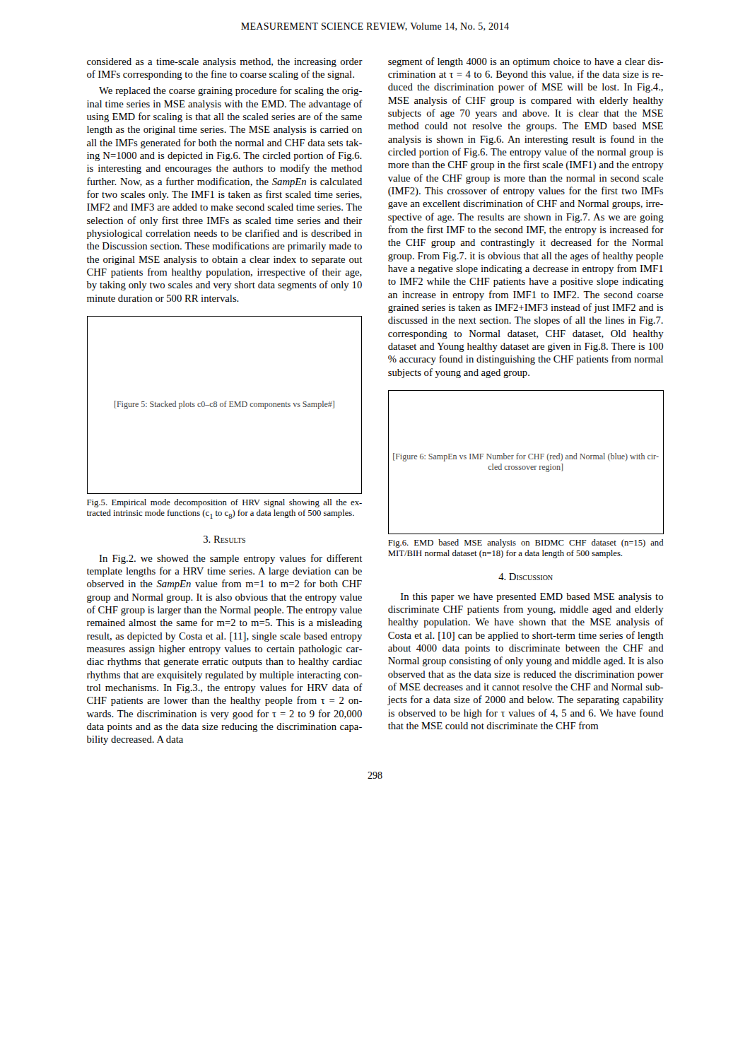MEASUREMENT SCIENCE REVIEW, Volume 14, No. 5, 2014
considered as a time-scale analysis method, the increasing order of IMFs corresponding to the fine to coarse scaling of the signal.
We replaced the coarse graining procedure for scaling the original time series in MSE analysis with the EMD. The advantage of using EMD for scaling is that all the scaled series are of the same length as the original time series. The MSE analysis is carried on all the IMFs generated for both the normal and CHF data sets taking N=1000 and is depicted in Fig.6. The circled portion of Fig.6. is interesting and encourages the authors to modify the method further. Now, as a further modification, the SampEn is calculated for two scales only. The IMF1 is taken as first scaled time series, IMF2 and IMF3 are added to make second scaled time series. The selection of only first three IMFs as scaled time series and their physiological correlation needs to be clarified and is described in the Discussion section. These modifications are primarily made to the original MSE analysis to obtain a clear index to separate out CHF patients from healthy population, irrespective of their age, by taking only two scales and very short data segments of only 10 minute duration or 500 RR intervals.
[Figure 5: Stacked plots c0–c8 of EMD components vs Sample#]
Fig.5. Empirical mode decomposition of HRV signal showing all the extracted intrinsic mode functions (c1 to c8) for a data length of 500 samples.
3. Results
In Fig.2. we showed the sample entropy values for different template lengths for a HRV time series. A large deviation can be observed in the SampEn value from m=1 to m=2 for both CHF group and Normal group. It is also obvious that the entropy value of CHF group is larger than the Normal people. The entropy value remained almost the same for m=2 to m=5. This is a misleading result, as depicted by Costa et al. [11], single scale based entropy measures assign higher entropy values to certain pathologic cardiac rhythms that generate erratic outputs than to healthy cardiac rhythms that are exquisitely regulated by multiple interacting control mechanisms. In Fig.3., the entropy values for HRV data of CHF patients are lower than the healthy people from τ = 2 onwards. The discrimination is very good for τ = 2 to 9 for 20,000 data points and as the data size reducing the discrimination capability decreased. A data
segment of length 4000 is an optimum choice to have a clear discrimination at τ = 4 to 6. Beyond this value, if the data size is reduced the discrimination power of MSE will be lost. In Fig.4., MSE analysis of CHF group is compared with elderly healthy subjects of age 70 years and above. It is clear that the MSE method could not resolve the groups. The EMD based MSE analysis is shown in Fig.6. An interesting result is found in the circled portion of Fig.6. The entropy value of the normal group is more than the CHF group in the first scale (IMF1) and the entropy value of the CHF group is more than the normal in second scale (IMF2). This crossover of entropy values for the first two IMFs gave an excellent discrimination of CHF and Normal groups, irrespective of age. The results are shown in Fig.7. As we are going from the first IMF to the second IMF, the entropy is increased for the CHF group and contrastingly it decreased for the Normal group. From Fig.7. it is obvious that all the ages of healthy people have a negative slope indicating a decrease in entropy from IMF1 to IMF2 while the CHF patients have a positive slope indicating an increase in entropy from IMF1 to IMF2. The second coarse grained series is taken as IMF2+IMF3 instead of just IMF2 and is discussed in the next section. The slopes of all the lines in Fig.7. corresponding to Normal dataset, CHF dataset, Old healthy dataset and Young healthy dataset are given in Fig.8. There is 100 % accuracy found in distinguishing the CHF patients from normal subjects of young and aged group.
[Figure 6: SampEn vs IMF Number for CHF (red) and Normal (blue) with circled crossover region]
Fig.6. EMD based MSE analysis on BIDMC CHF dataset (n=15) and MIT/BIH normal dataset (n=18) for a data length of 500 samples.
4. Discussion
In this paper we have presented EMD based MSE analysis to discriminate CHF patients from young, middle aged and elderly healthy population. We have shown that the MSE analysis of Costa et al. [10] can be applied to short-term time series of length about 4000 data points to discriminate between the CHF and Normal group consisting of only young and middle aged. It is also observed that as the data size is reduced the discrimination power of MSE decreases and it cannot resolve the CHF and Normal subjects for a data size of 2000 and below. The separating capability is observed to be high for τ values of 4, 5 and 6. We have found that the MSE could not discriminate the CHF from
298